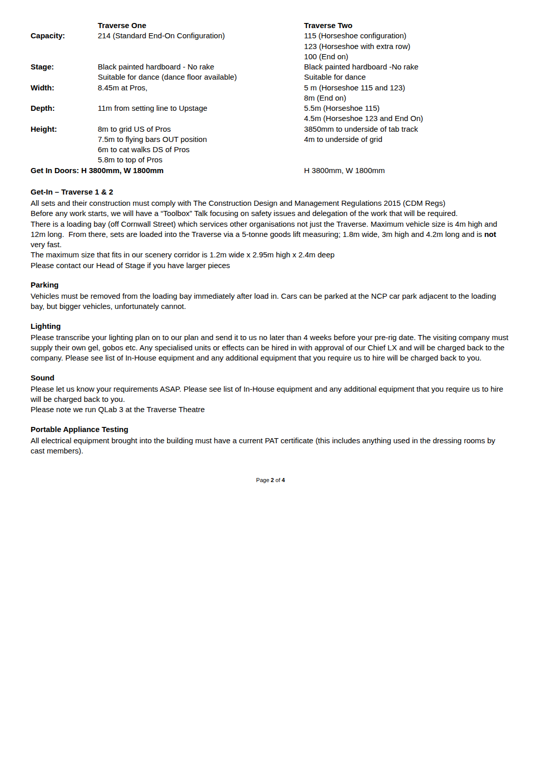| | Traverse One | Traverse Two |
| Capacity: | 214 (Standard End-On Configuration) | 115 (Horseshoe configuration) |
| | | 123 (Horseshoe with extra row) |
| | | 100 (End on) |
| Stage: | Black painted hardboard - No rake | Black painted hardboard -No rake |
| | Suitable for dance (dance floor available) | Suitable for dance |
| Width: | 8.45m at Pros, | 5 m (Horseshoe 115 and 123) |
| | | 8m (End on) |
| Depth: | 11m from setting line to Upstage | 5.5m (Horseshoe 115) |
| | | 4.5m (Horseshoe 123 and End On) |
| Height: | 8m to grid US of Pros | 3850mm to underside of tab track |
| | 7.5m to flying bars OUT position | 4m to underside of grid |
| | 6m to cat walks DS of Pros | |
| | 5.8m to top of Pros | |
| Get In Doors: H 3800mm, W 1800mm | H 3800mm, W 1800mm |
Get-In – Traverse 1 & 2
All sets and their construction must comply with The Construction Design and Management Regulations 2015 (CDM Regs)
Before any work starts, we will have a “Toolbox” Talk focusing on safety issues and delegation of the work that will be required.
There is a loading bay (off Cornwall Street) which services other organisations not just the Traverse. Maximum vehicle size is 4m high and 12m long. From there, sets are loaded into the Traverse via a 5-tonne goods lift measuring; 1.8m wide, 3m high and 4.2m long and is not very fast.
The maximum size that fits in our scenery corridor is 1.2m wide x 2.95m high x 2.4m deep
Please contact our Head of Stage if you have larger pieces
Parking
Vehicles must be removed from the loading bay immediately after load in. Cars can be parked at the NCP car park adjacent to the loading bay, but bigger vehicles, unfortunately cannot.
Lighting
Please transcribe your lighting plan on to our plan and send it to us no later than 4 weeks before your pre-rig date. The visiting company must supply their own gel, gobos etc. Any specialised units or effects can be hired in with approval of our Chief LX and will be charged back to the company. Please see list of In-House equipment and any additional equipment that you require us to hire will be charged back to you.
Sound
Please let us know your requirements ASAP. Please see list of In-House equipment and any additional equipment that you require us to hire will be charged back to you.
Please note we run QLab 3 at the Traverse Theatre
Portable Appliance Testing
All electrical equipment brought into the building must have a current PAT certificate (this includes anything used in the dressing rooms by cast members).
Page 2 of 4